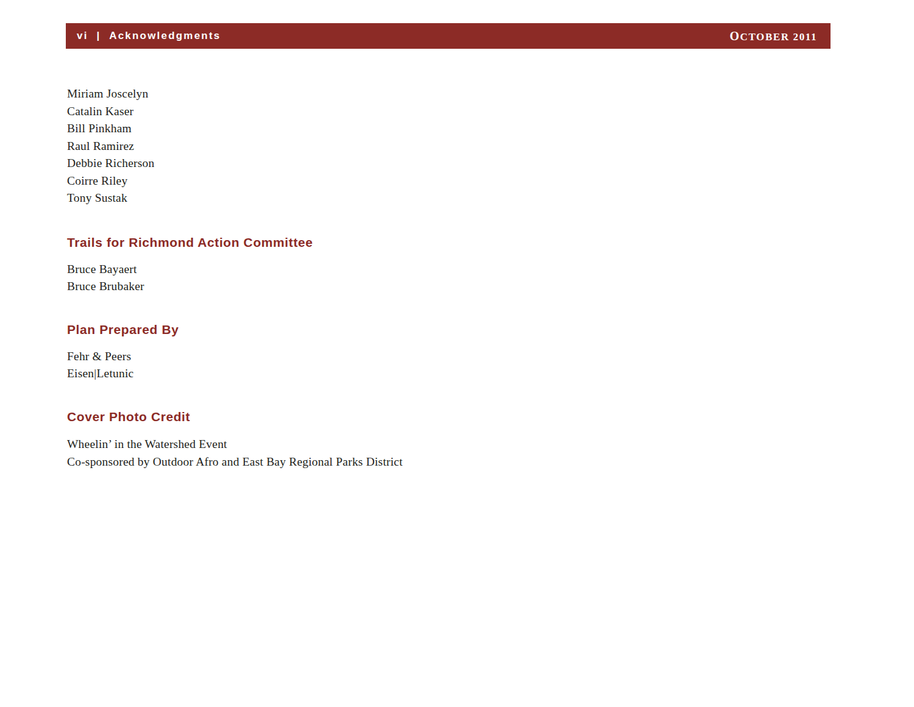vi | Acknowledgments
OCTOBER 2011
Miriam Joscelyn
Catalin Kaser
Bill Pinkham
Raul Ramirez
Debbie Richerson
Coirre Riley
Tony Sustak
Trails for Richmond Action Committee
Bruce Bayaert
Bruce Brubaker
Plan Prepared By
Fehr & Peers
Eisen|Letunic
Cover Photo Credit
Wheelin’ in the Watershed Event
Co-sponsored by Outdoor Afro and East Bay Regional Parks District